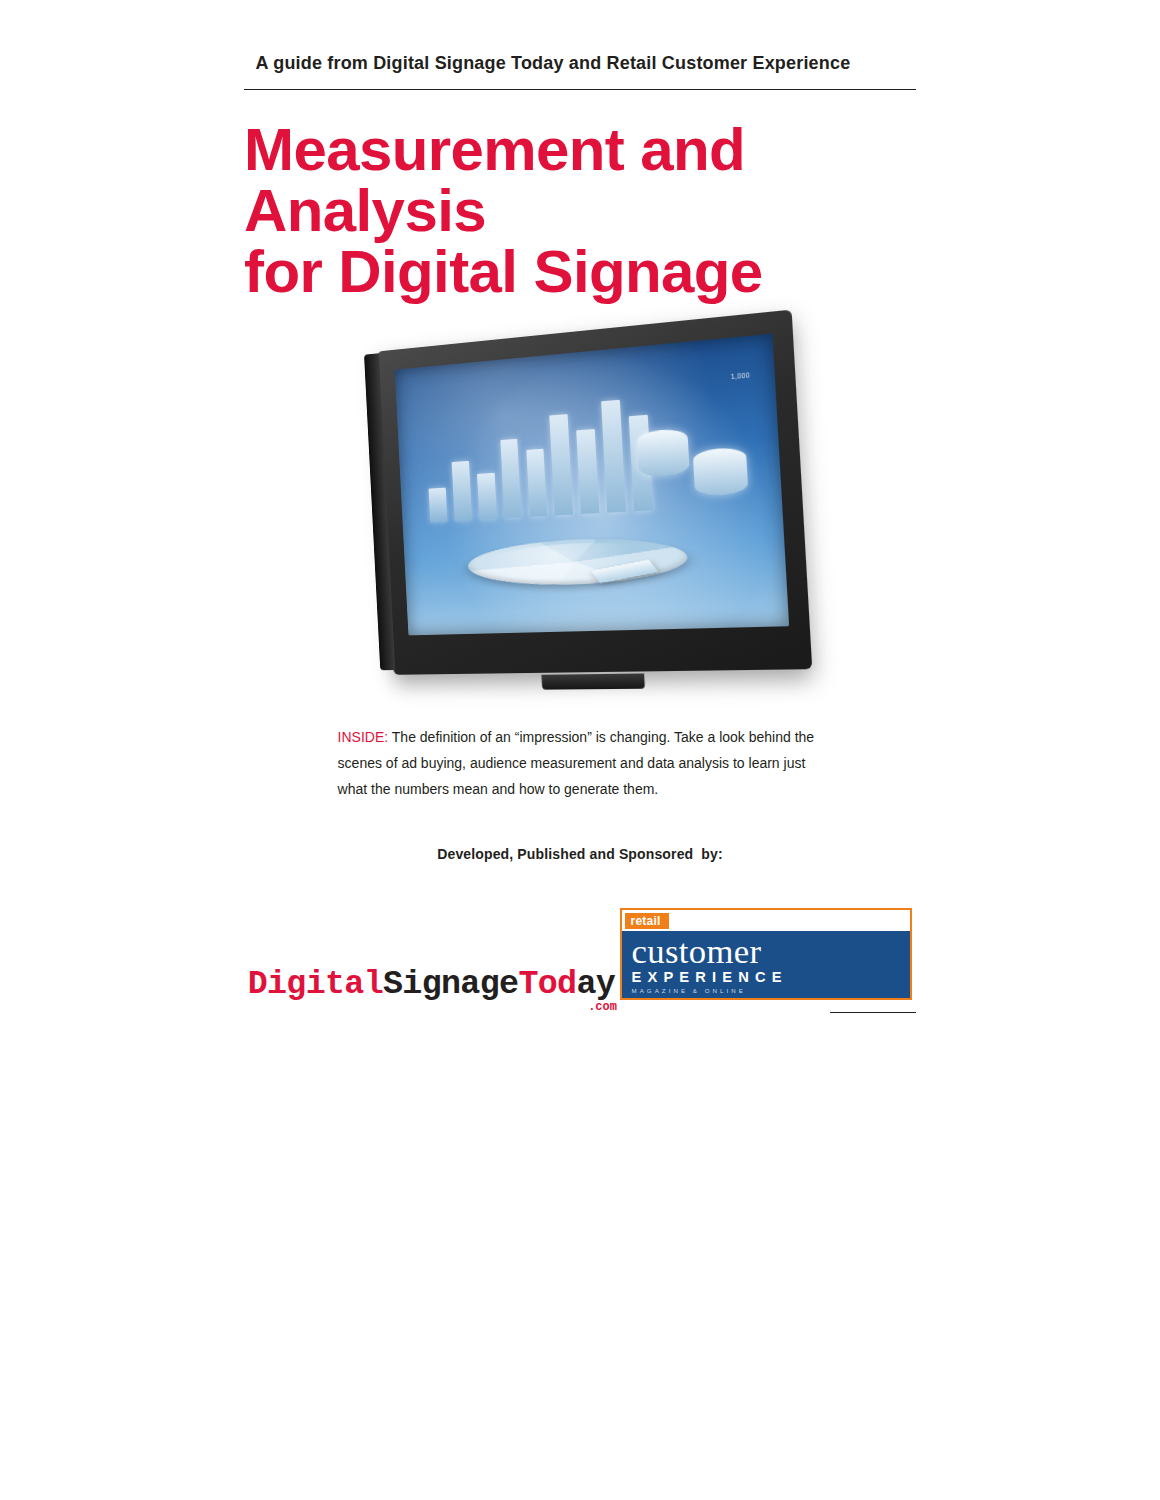A guide from Digital Signage Today and Retail Customer Experience
Measurement and Analysis
for Digital Signage
1,000
INSIDE: The definition of an “impression” is changing. Take a look behind the scenes of ad buying, audience measurement and data analysis to learn just what the numbers mean and how to generate them.
Developed, Published and Sponsored by:
Digital Signage Tod ay.com
retail customer EXPERIENCE MAGAZINE & ONLINE